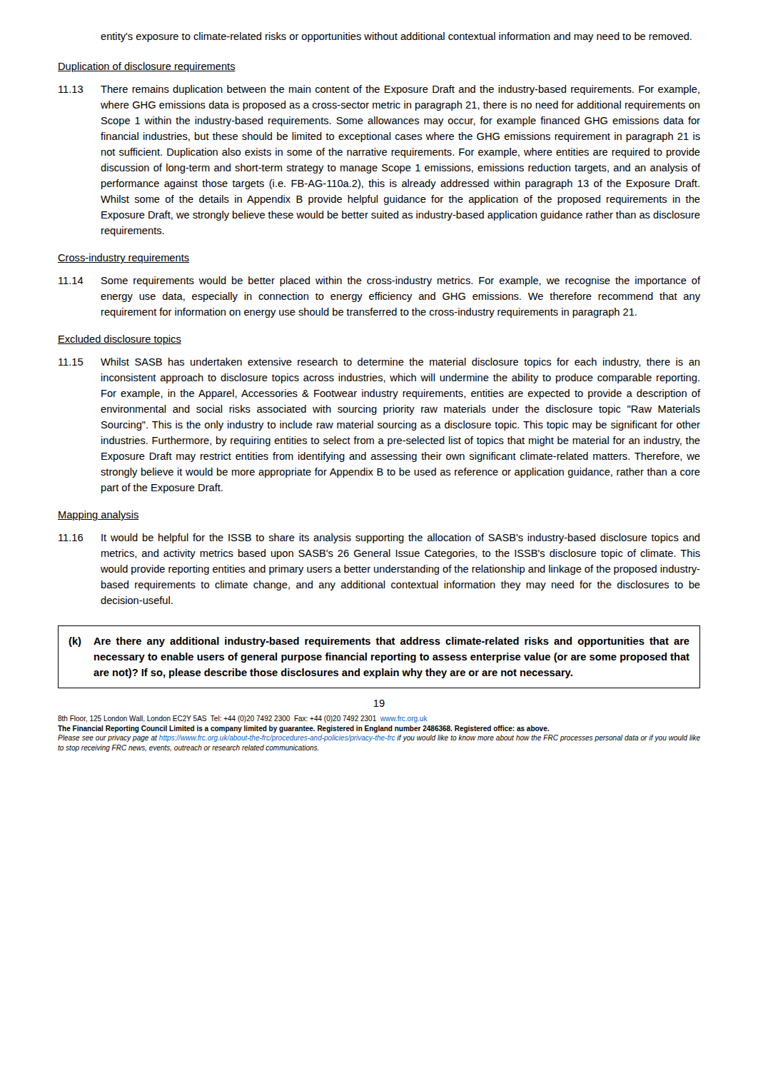entity's exposure to climate-related risks or opportunities without additional contextual information and may need to be removed.
Duplication of disclosure requirements
11.13
There remains duplication between the main content of the Exposure Draft and the industry-based requirements. For example, where GHG emissions data is proposed as a cross-sector metric in paragraph 21, there is no need for additional requirements on Scope 1 within the industry-based requirements. Some allowances may occur, for example financed GHG emissions data for financial industries, but these should be limited to exceptional cases where the GHG emissions requirement in paragraph 21 is not sufficient. Duplication also exists in some of the narrative requirements. For example, where entities are required to provide discussion of long-term and short-term strategy to manage Scope 1 emissions, emissions reduction targets, and an analysis of performance against those targets (i.e. FB-AG-110a.2), this is already addressed within paragraph 13 of the Exposure Draft. Whilst some of the details in Appendix B provide helpful guidance for the application of the proposed requirements in the Exposure Draft, we strongly believe these would be better suited as industry-based application guidance rather than as disclosure requirements.
Cross-industry requirements
11.14
Some requirements would be better placed within the cross-industry metrics. For example, we recognise the importance of energy use data, especially in connection to energy efficiency and GHG emissions. We therefore recommend that any requirement for information on energy use should be transferred to the cross-industry requirements in paragraph 21.
Excluded disclosure topics
11.15
Whilst SASB has undertaken extensive research to determine the material disclosure topics for each industry, there is an inconsistent approach to disclosure topics across industries, which will undermine the ability to produce comparable reporting. For example, in the Apparel, Accessories & Footwear industry requirements, entities are expected to provide a description of environmental and social risks associated with sourcing priority raw materials under the disclosure topic "Raw Materials Sourcing". This is the only industry to include raw material sourcing as a disclosure topic. This topic may be significant for other industries. Furthermore, by requiring entities to select from a pre-selected list of topics that might be material for an industry, the Exposure Draft may restrict entities from identifying and assessing their own significant climate-related matters. Therefore, we strongly believe it would be more appropriate for Appendix B to be used as reference or application guidance, rather than a core part of the Exposure Draft.
Mapping analysis
11.16
It would be helpful for the ISSB to share its analysis supporting the allocation of SASB's industry-based disclosure topics and metrics, and activity metrics based upon SASB's 26 General Issue Categories, to the ISSB's disclosure topic of climate. This would provide reporting entities and primary users a better understanding of the relationship and linkage of the proposed industry-based requirements to climate change, and any additional contextual information they may need for the disclosures to be decision-useful.
(k) Are there any additional industry-based requirements that address climate-related risks and opportunities that are necessary to enable users of general purpose financial reporting to assess enterprise value (or are some proposed that are not)? If so, please describe those disclosures and explain why they are or are not necessary.
19
8th Floor, 125 London Wall, London EC2Y 5AS Tel: +44 (0)20 7492 2300 Fax: +44 (0)20 7492 2301 www.frc.org.uk
The Financial Reporting Council Limited is a company limited by guarantee. Registered in England number 2486368. Registered office: as above.
Please see our privacy page at https://www.frc.org.uk/about-the-frc/procedures-and-policies/privacy-the-frc if you would like to know more about how the FRC processes personal data or if you would like to stop receiving FRC news, events, outreach or research related communications.